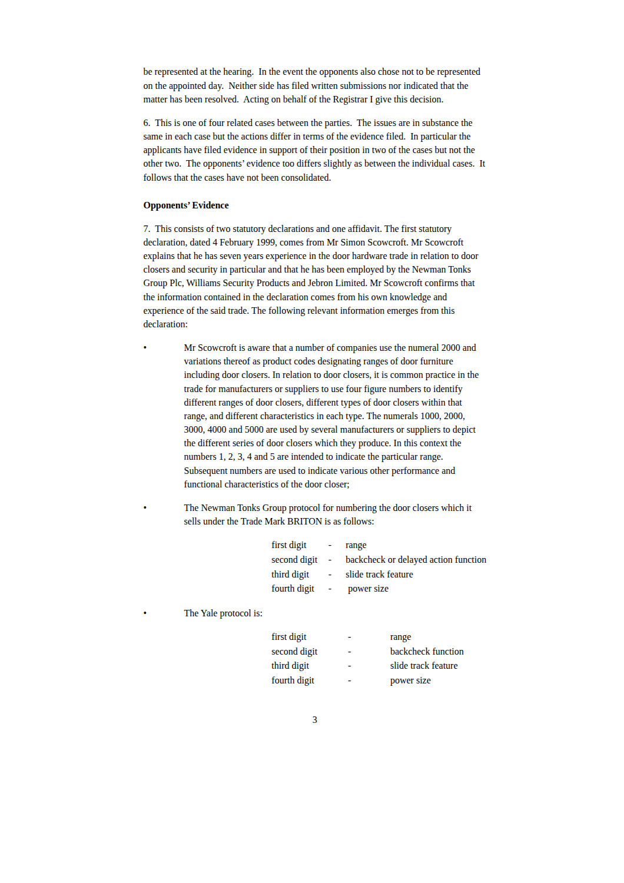be represented at the hearing. In the event the opponents also chose not to be represented on the appointed day. Neither side has filed written submissions nor indicated that the matter has been resolved. Acting on behalf of the Registrar I give this decision.
6. This is one of four related cases between the parties. The issues are in substance the same in each case but the actions differ in terms of the evidence filed. In particular the applicants have filed evidence in support of their position in two of the cases but not the other two. The opponents’ evidence too differs slightly as between the individual cases. It follows that the cases have not been consolidated.
Opponents’ Evidence
7. This consists of two statutory declarations and one affidavit. The first statutory declaration, dated 4 February 1999, comes from Mr Simon Scowcroft. Mr Scowcroft explains that he has seven years experience in the door hardware trade in relation to door closers and security in particular and that he has been employed by the Newman Tonks Group Plc, Williams Security Products and Jebron Limited. Mr Scowcroft confirms that the information contained in the declaration comes from his own knowledge and experience of the said trade. The following relevant information emerges from this declaration:
Mr Scowcroft is aware that a number of companies use the numeral 2000 and variations thereof as product codes designating ranges of door furniture including door closers. In relation to door closers, it is common practice in the trade for manufacturers or suppliers to use four figure numbers to identify different ranges of door closers, different types of door closers within that range, and different characteristics in each type. The numerals 1000, 2000, 3000, 4000 and 5000 are used by several manufacturers or suppliers to depict the different series of door closers which they produce. In this context the numbers 1, 2, 3, 4 and 5 are intended to indicate the particular range. Subsequent numbers are used to indicate various other performance and functional characteristics of the door closer;
The Newman Tonks Group protocol for numbering the door closers which it sells under the Trade Mark BRITON is as follows:
| first digit | - | range |
| second digit | - | backcheck or delayed action function |
| third digit | - | slide track feature |
| fourth digit | - | power size |
The Yale protocol is:
| first digit | - | range |
| second digit | - | backcheck function |
| third digit | - | slide track feature |
| fourth digit | - | power size |
3